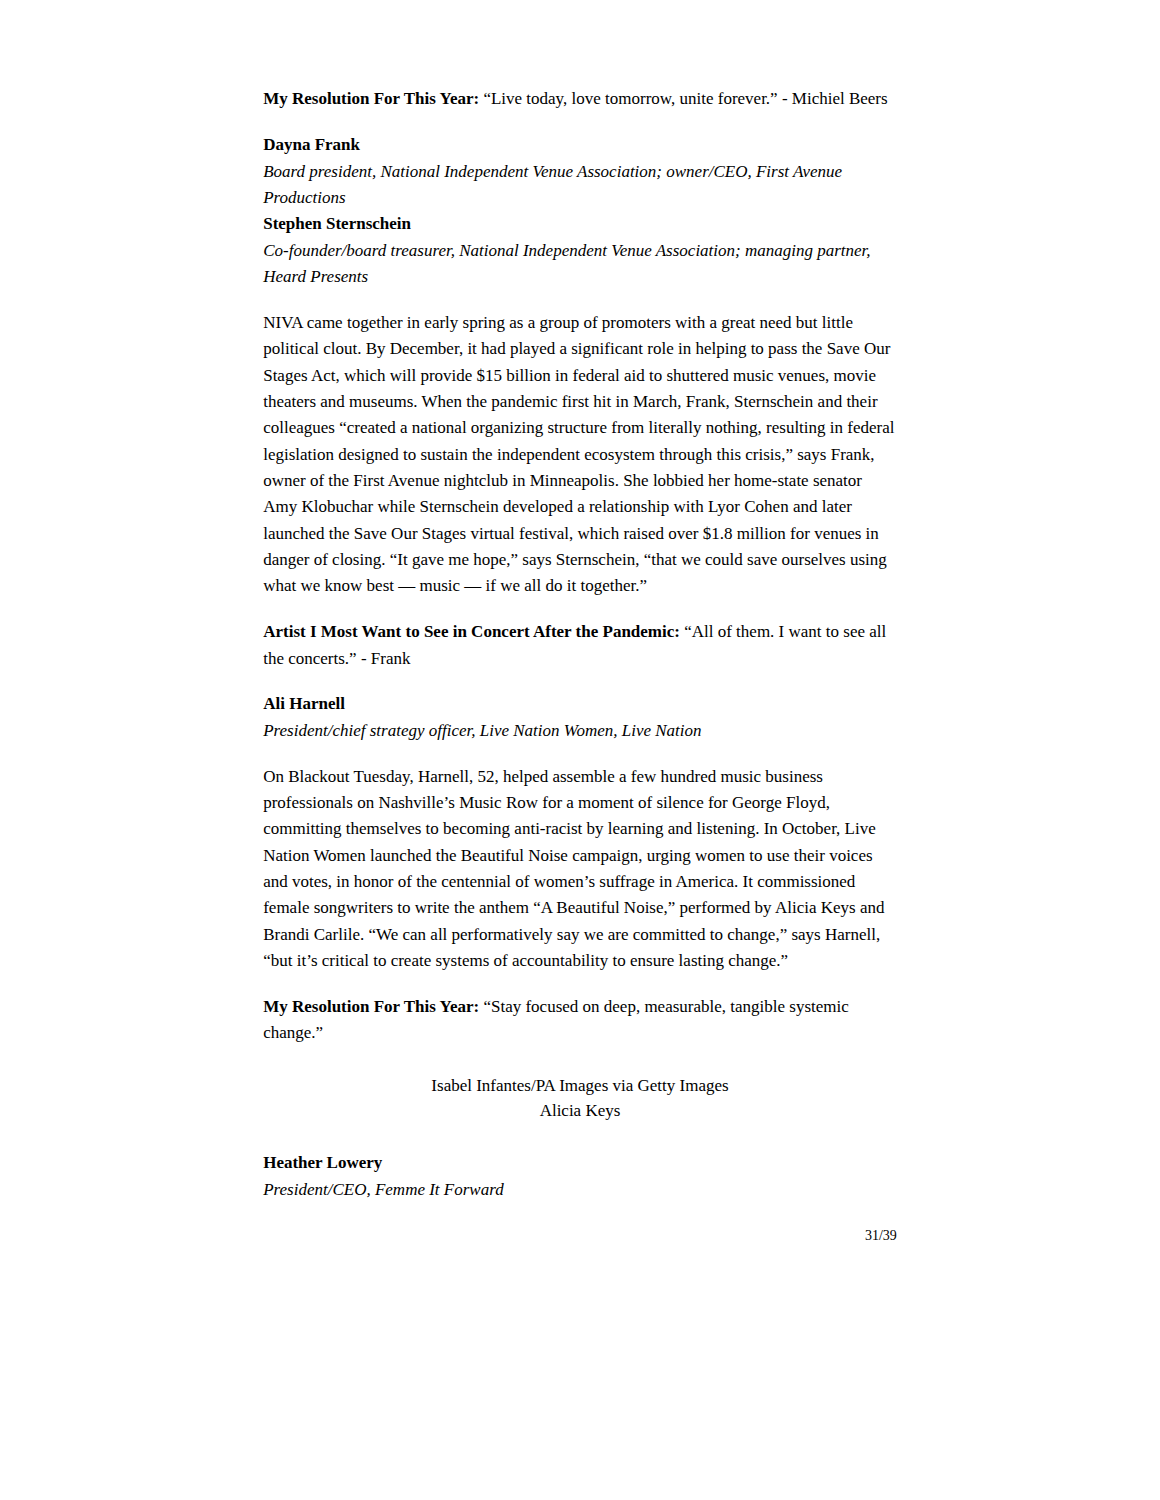My Resolution For This Year: “Live today, love tomorrow, unite forever.” - Michiel Beers
Dayna Frank Board president, National Independent Venue Association; owner/CEO, First Avenue Productions Stephen Sternschein Co-founder/board treasurer, National Independent Venue Association; managing partner, Heard Presents
NIVA came together in early spring as a group of promoters with a great need but little political clout. By December, it had played a significant role in helping to pass the Save Our Stages Act, which will provide $15 billion in federal aid to shuttered music venues, movie theaters and museums. When the pandemic first hit in March, Frank, Sternschein and their colleagues “created a national organizing structure from literally nothing, resulting in federal legislation designed to sustain the independent ecosystem through this crisis,” says Frank, owner of the First Avenue nightclub in Minneapolis. She lobbied her home-state senator Amy Klobuchar while Sternschein developed a relationship with Lyor Cohen and later launched the Save Our Stages virtual festival, which raised over $1.8 million for venues in danger of closing. “It gave me hope,” says Sternschein, “that we could save ourselves using what we know best — music — if we all do it together.”
Artist I Most Want to See in Concert After the Pandemic: “All of them. I want to see all the concerts.” - Frank
Ali Harnell President/chief strategy officer, Live Nation Women, Live Nation
On Blackout Tuesday, Harnell, 52, helped assemble a few hundred music business professionals on Nashville’s Music Row for a moment of silence for George Floyd, committing themselves to becoming anti-racist by learning and listening. In October, Live Nation Women launched the Beautiful Noise campaign, urging women to use their voices and votes, in honor of the centennial of women’s suffrage in America. It commissioned female songwriters to write the anthem “A Beautiful Noise,” performed by Alicia Keys and Brandi Carlile. “We can all performatively say we are committed to change,” says Harnell, “but it’s critical to create systems of accountability to ensure lasting change.”
My Resolution For This Year: “Stay focused on deep, measurable, tangible systemic change.”
Isabel Infantes/PA Images via Getty Images
Alicia Keys
Heather Lowery President/CEO, Femme It Forward
31/39